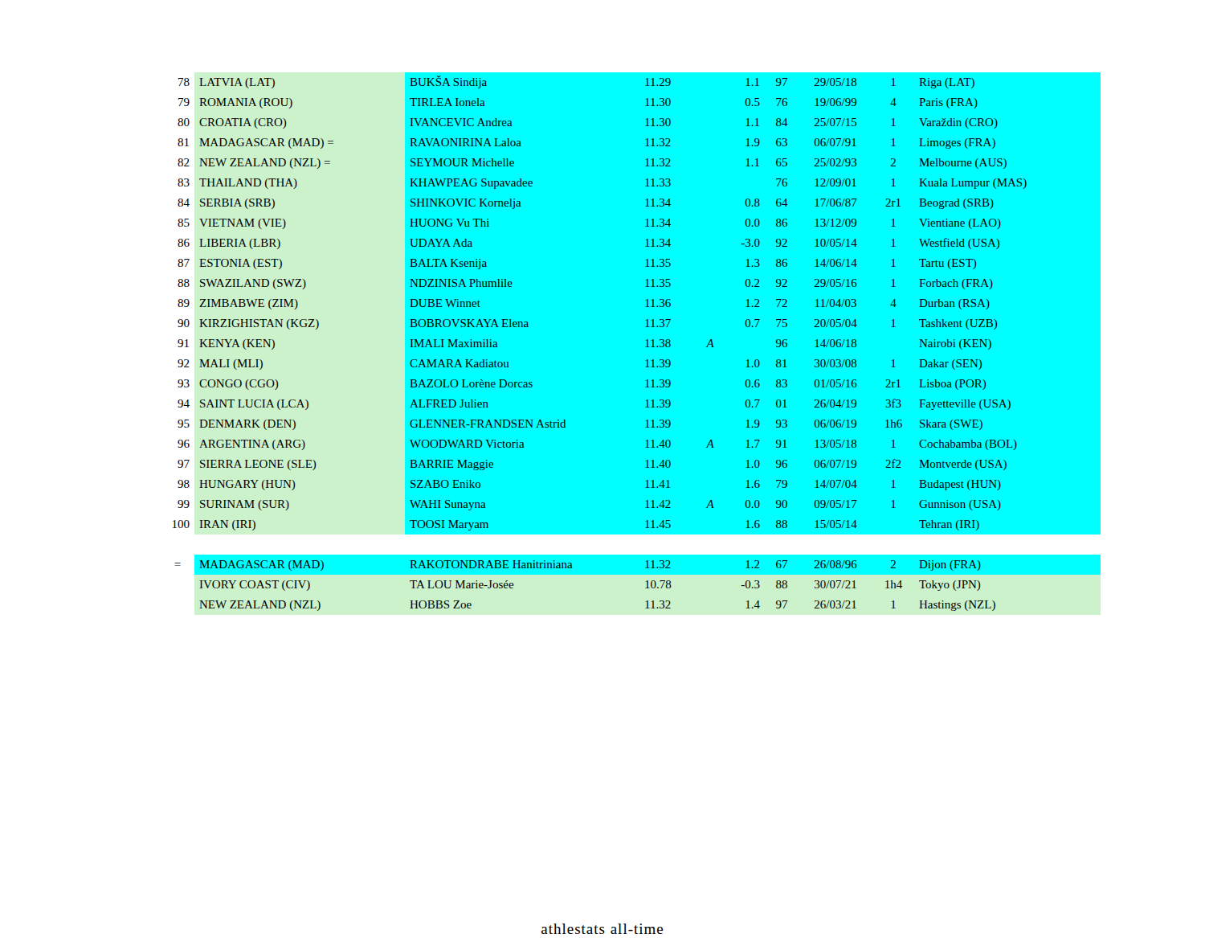| 78 | LATVIA (LAT) | BUKŠA Sindija | 11.29 | | 1.1 | 97 | 29/05/18 | 1 | Riga (LAT) |
| 79 | ROMANIA (ROU) | TIRLEA Ionela | 11.30 | | 0.5 | 76 | 19/06/99 | 4 | Paris (FRA) |
| 80 | CROATIA (CRO) | IVANCEVIC Andrea | 11.30 | | 1.1 | 84 | 25/07/15 | 1 | Varaždin (CRO) |
| 81 | MADAGASCAR (MAD) = | RAVAONIRINA Laloa | 11.32 | | 1.9 | 63 | 06/07/91 | 1 | Limoges (FRA) |
| 82 | NEW ZEALAND (NZL) = | SEYMOUR Michelle | 11.32 | | 1.1 | 65 | 25/02/93 | 2 | Melbourne (AUS) |
| 83 | THAILAND (THA) | KHAWPEAG Supavadee | 11.33 | | | 76 | 12/09/01 | 1 | Kuala Lumpur (MAS) |
| 84 | SERBIA (SRB) | SHINKOVIC Kornelja | 11.34 | | 0.8 | 64 | 17/06/87 | 2r1 | Beograd (SRB) |
| 85 | VIETNAM (VIE) | HUONG Vu Thi | 11.34 | | 0.0 | 86 | 13/12/09 | 1 | Vientiane (LAO) |
| 86 | LIBERIA (LBR) | UDAYA Ada | 11.34 | | -3.0 | 92 | 10/05/14 | 1 | Westfield (USA) |
| 87 | ESTONIA (EST) | BALTA Ksenija | 11.35 | | 1.3 | 86 | 14/06/14 | 1 | Tartu (EST) |
| 88 | SWAZILAND (SWZ) | NDZINISA Phumlile | 11.35 | | 0.2 | 92 | 29/05/16 | 1 | Forbach (FRA) |
| 89 | ZIMBABWE (ZIM) | DUBE Winnet | 11.36 | | 1.2 | 72 | 11/04/03 | 4 | Durban (RSA) |
| 90 | KIRZIGHISTAN (KGZ) | BOBROVSKAYA Elena | 11.37 | | 0.7 | 75 | 20/05/04 | 1 | Tashkent (UZB) |
| 91 | KENYA (KEN) | IMALI Maximilia | 11.38 | A | | 96 | 14/06/18 | | Nairobi (KEN) |
| 92 | MALI (MLI) | CAMARA Kadiatou | 11.39 | | 1.0 | 81 | 30/03/08 | 1 | Dakar (SEN) |
| 93 | CONGO (CGO) | BAZOLO Lorène Dorcas | 11.39 | | 0.6 | 83 | 01/05/16 | 2r1 | Lisboa (POR) |
| 94 | SAINT LUCIA (LCA) | ALFRED Julien | 11.39 | | 0.7 | 01 | 26/04/19 | 3f3 | Fayetteville (USA) |
| 95 | DENMARK (DEN) | GLENNER-FRANDSEN Astrid | 11.39 | | 1.9 | 93 | 06/06/19 | 1h6 | Skara (SWE) |
| 96 | ARGENTINA (ARG) | WOODWARD Victoria | 11.40 | A | 1.7 | 91 | 13/05/18 | 1 | Cochabamba (BOL) |
| 97 | SIERRA LEONE (SLE) | BARRIE Maggie | 11.40 | | 1.0 | 96 | 06/07/19 | 2f2 | Montverde (USA) |
| 98 | HUNGARY (HUN) | SZABO Eniko | 11.41 | | 1.6 | 79 | 14/07/04 | 1 | Budapest (HUN) |
| 99 | SURINAM (SUR) | WAHI Sunayna | 11.42 | A | 0.0 | 90 | 09/05/17 | 1 | Gunnison (USA) |
| 100 | IRAN (IRI) | TOOSI Maryam | 11.45 | | 1.6 | 88 | 15/05/14 | | Tehran (IRI) |
| = | MADAGASCAR (MAD) | RAKOTONDRABE Hanitriniana | 11.32 | | 1.2 | 67 | 26/08/96 | 2 | Dijon (FRA) |
| | IVORY COAST (CIV) | TA LOU Marie-Josée | 10.78 | | -0.3 | 88 | 30/07/21 | 1h4 | Tokyo (JPN) |
| | NEW ZEALAND (NZL) | HOBBS Zoe | 11.32 | | 1.4 | 97 | 26/03/21 | 1 | Hastings (NZL) |
athlestats all-time